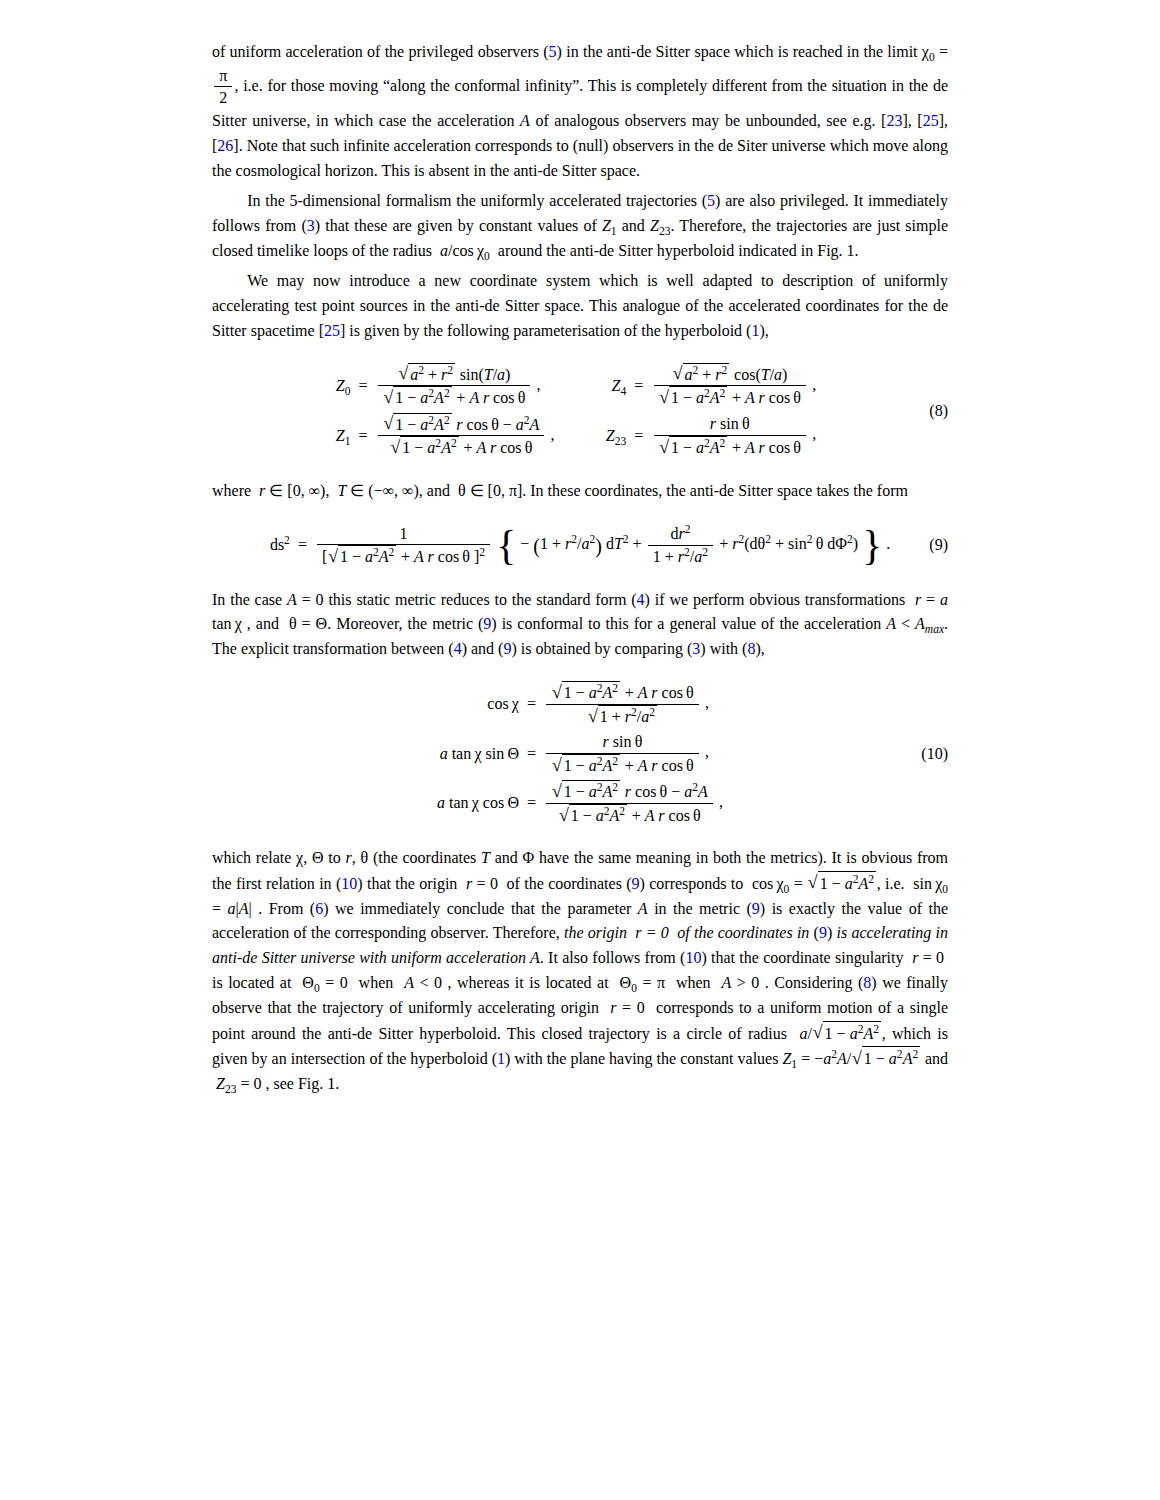of uniform acceleration of the privileged observers (5) in the anti-de Sitter space which is reached in the limit χ0 = π 2, i.e. for those moving “along the conformal infinity”. This is completely different from the situation in the de Sitter universe, in which case the acceleration A of analogous observers may be unbounded, see e.g. [23], [25], [26]. Note that such infinite acceleration corresponds to (null) observers in the de Siter universe which move along the cosmological horizon. This is absent in the anti-de Sitter space.
In the 5-dimensional formalism the uniformly accelerated trajectories (5) are also privileged. It immediately follows from (3) that these are given by constant values of Z1 and Z23. Therefore, the trajectories are just simple closed timelike loops of the radius a/cos χ0 around the anti-de Sitter hyperboloid indicated in Fig. 1.
We may now introduce a new coordinate system which is well adapted to description of uniformly accelerating test point sources in the anti-de Sitter space. This analogue of the accelerated coordinates for the de Sitter spacetime [25] is given by the following parameterisation of the hyperboloid (1),
| Z 0 | = | a 2 + r 2 sin( T / a ) 1 − a 2 A 2 + A r cos θ , | | Z 4 | = | a 2 + r 2 cos( T / a ) 1 − a 2 A 2 + A r cos θ , | |
| Z 1 | = | 1 − a 2 A 2 r cos θ − a 2 A 1 − a 2 A 2 + A r cos θ , | | Z 23 | = | r sin θ 1 − a 2 A 2 + A r cos θ , | |
(8)
where r ∈ [0, ∞), T ∈ (−∞, ∞), and θ ∈ [0, π]. In these coordinates, the anti-de Sitter space takes the form
| ds 2 | = | 1 [ 1 − a 2 A 2 + A r cos θ ] 2 { − ( 1 + r 2 / a 2 ) d T 2 + d r 2 1 + r 2 / a 2 + r 2 (dθ 2 + sin 2 θ dΦ 2 ) } . |
(9)
In the case A = 0 this static metric reduces to the standard form (4) if we perform obvious transformations r = a tan χ , and θ = Θ. Moreover, the metric (9) is conformal to this for a general value of the acceleration A < Amax. The explicit transformation between (4) and (9) is obtained by comparing (3) with (8),
| cos χ | = | 1 − a 2 A 2 + A r cos θ 1 + r 2 / a 2 , |
| a tan χ sin Θ | = | r sin θ 1 − a 2 A 2 + A r cos θ , |
| a tan χ cos Θ | = | 1 − a 2 A 2 r cos θ − a 2 A 1 − a 2 A 2 + A r cos θ , |
(10)
which relate χ, Θ to r, θ (the coordinates T and Φ have the same meaning in both the metrics). It is obvious from the first relation in (10) that the origin r = 0 of the coordinates (9) corresponds to cos χ0 = 1 − a2A2, i.e. sin χ0 = a|A| . From (6) we immediately conclude that the parameter A in the metric (9) is exactly the value of the acceleration of the corresponding observer. Therefore, the origin r = 0 of the coordinates in (9) is accelerating in anti-de Sitter universe with uniform acceleration A. It also follows from (10) that the coordinate singularity r = 0 is located at Θ0 = 0 when A < 0 , whereas it is located at Θ0 = π when A > 0 . Considering (8) we finally observe that the trajectory of uniformly accelerating origin r = 0 corresponds to a uniform motion of a single point around the anti-de Sitter hyperboloid. This closed trajectory is a circle of radius a/1 − a2A2, which is given by an intersection of the hyperboloid (1) with the plane having the constant values Z1 = −a2A/1 − a2A2 and Z23 = 0 , see Fig. 1.